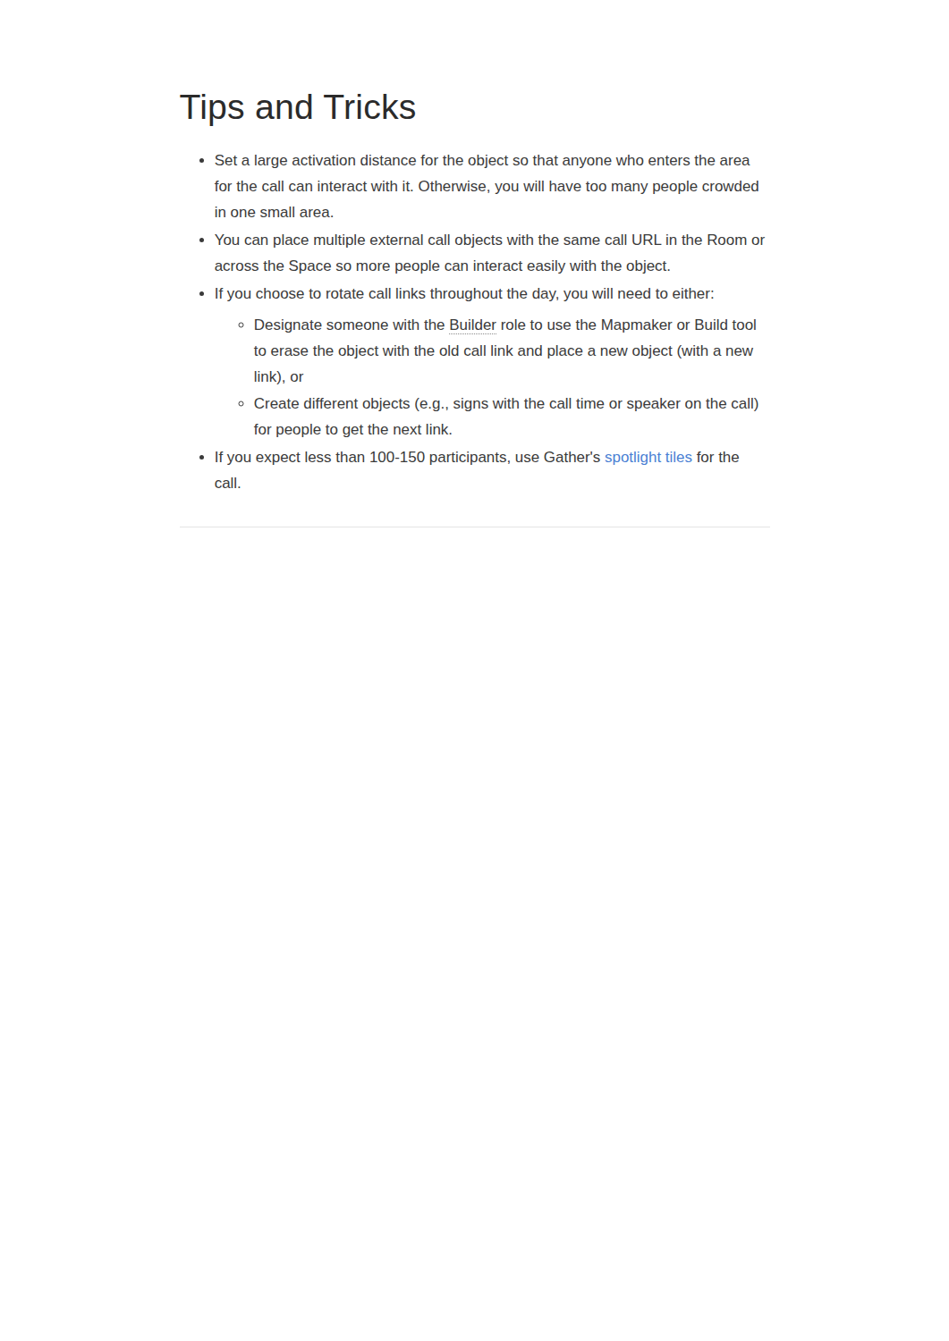Tips and Tricks
Set a large activation distance for the object so that anyone who enters the area for the call can interact with it. Otherwise, you will have too many people crowded in one small area.
You can place multiple external call objects with the same call URL in the Room or across the Space so more people can interact easily with the object.
If you choose to rotate call links throughout the day, you will need to either:
Designate someone with the Builder role to use the Mapmaker or Build tool to erase the object with the old call link and place a new object (with a new link), or
Create different objects (e.g., signs with the call time or speaker on the call) for people to get the next link.
If you expect less than 100-150 participants, use Gather's spotlight tiles for the call.